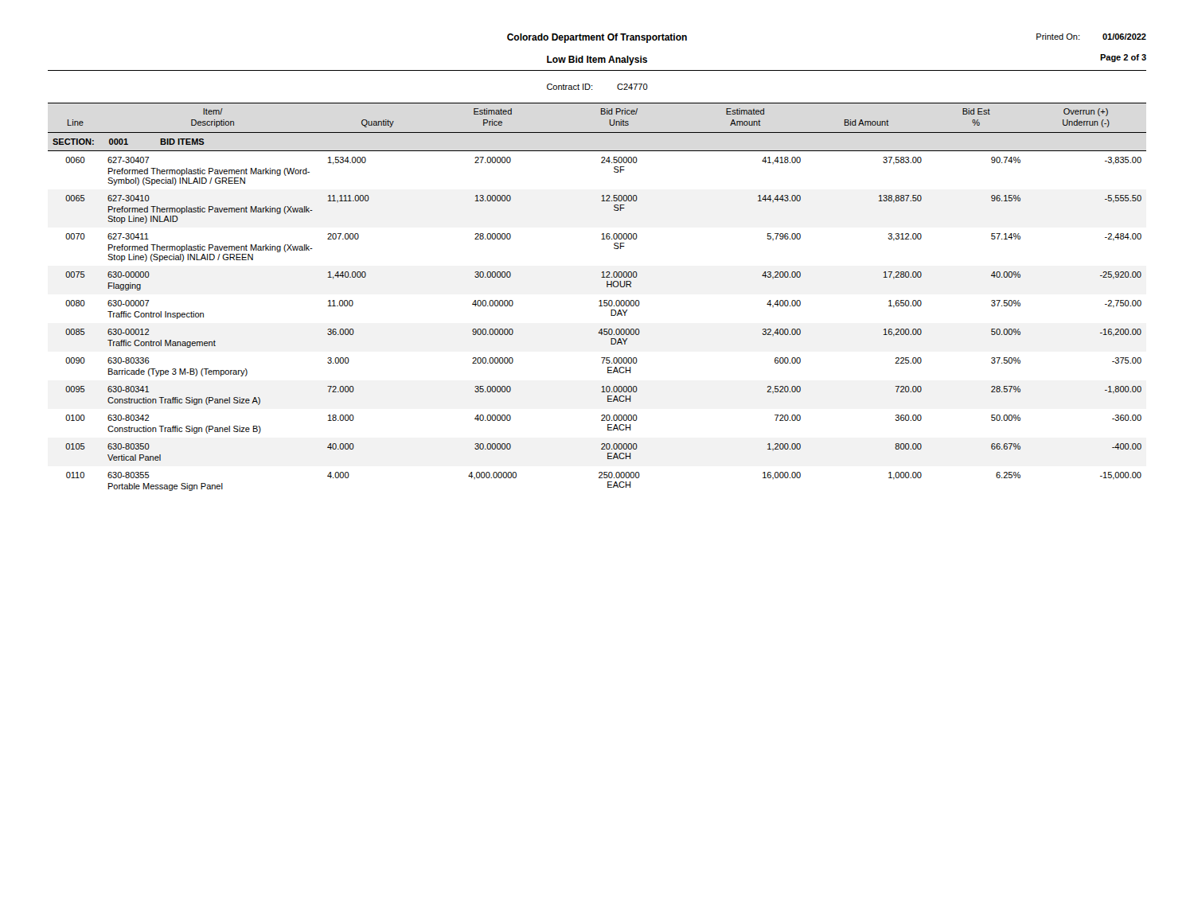Colorado Department Of Transportation
Low Bid Item Analysis
Printed On: 01/06/2022
Page 2 of 3
Contract ID: C24770
| Line | Item/ Description | Quantity | Estimated Price | Bid Price/ Units | Estimated Amount | Bid Amount | Bid Est % | Overrun (+) Underrun (-) |
| --- | --- | --- | --- | --- | --- | --- | --- | --- |
| SECTION: 0001 BID ITEMS |
| 0060 | 627-30407 Preformed Thermoplastic Pavement Marking (Word-Symbol) (Special) INLAID / GREEN | 1,534.000 | 27.00000 | 24.50000 SF | 41,418.00 | 37,583.00 | 90.74% | -3,835.00 |
| 0065 | 627-30410 Preformed Thermoplastic Pavement Marking (Xwalk-Stop Line) INLAID | 11,111.000 | 13.00000 | 12.50000 SF | 144,443.00 | 138,887.50 | 96.15% | -5,555.50 |
| 0070 | 627-30411 Preformed Thermoplastic Pavement Marking (Xwalk-Stop Line) (Special) INLAID / GREEN | 207.000 | 28.00000 | 16.00000 SF | 5,796.00 | 3,312.00 | 57.14% | -2,484.00 |
| 0075 | 630-00000 Flagging | 1,440.000 | 30.00000 | 12.00000 HOUR | 43,200.00 | 17,280.00 | 40.00% | -25,920.00 |
| 0080 | 630-00007 Traffic Control Inspection | 11.000 | 400.00000 | 150.00000 DAY | 4,400.00 | 1,650.00 | 37.50% | -2,750.00 |
| 0085 | 630-00012 Traffic Control Management | 36.000 | 900.00000 | 450.00000 DAY | 32,400.00 | 16,200.00 | 50.00% | -16,200.00 |
| 0090 | 630-80336 Barricade (Type 3 M-B) (Temporary) | 3.000 | 200.00000 | 75.00000 EACH | 600.00 | 225.00 | 37.50% | -375.00 |
| 0095 | 630-80341 Construction Traffic Sign (Panel Size A) | 72.000 | 35.00000 | 10.00000 EACH | 2,520.00 | 720.00 | 28.57% | -1,800.00 |
| 0100 | 630-80342 Construction Traffic Sign (Panel Size B) | 18.000 | 40.00000 | 20.00000 EACH | 720.00 | 360.00 | 50.00% | -360.00 |
| 0105 | 630-80350 Vertical Panel | 40.000 | 30.00000 | 20.00000 EACH | 1,200.00 | 800.00 | 66.67% | -400.00 |
| 0110 | 630-80355 Portable Message Sign Panel | 4.000 | 4,000.00000 | 250.00000 EACH | 16,000.00 | 1,000.00 | 6.25% | -15,000.00 |